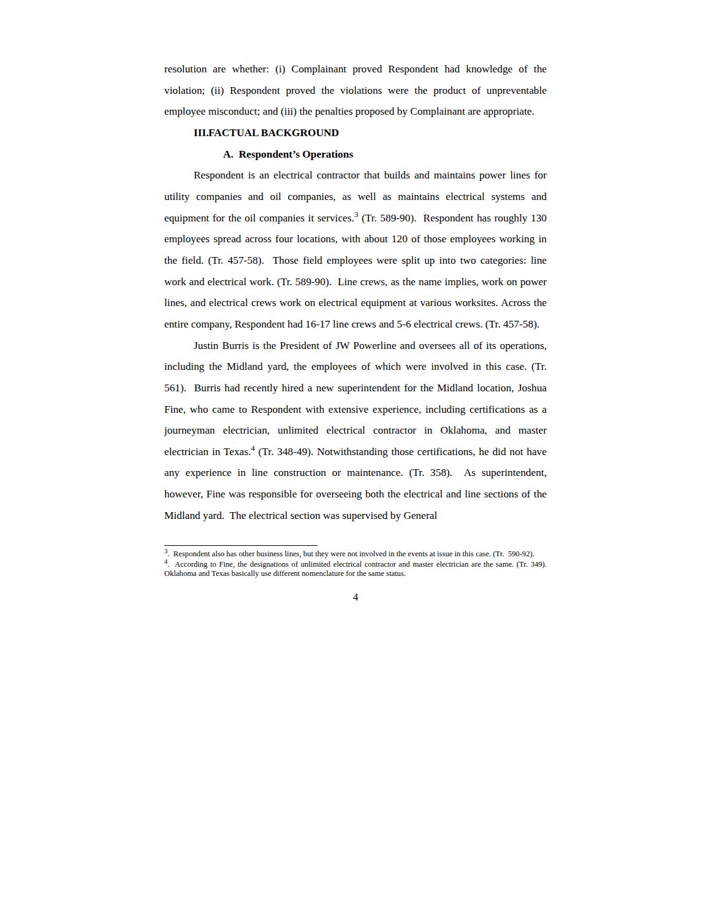resolution are whether: (i) Complainant proved Respondent had knowledge of the violation; (ii) Respondent proved the violations were the product of unpreventable employee misconduct; and (iii) the penalties proposed by Complainant are appropriate.
III. FACTUAL BACKGROUND
A. Respondent’s Operations
Respondent is an electrical contractor that builds and maintains power lines for utility companies and oil companies, as well as maintains electrical systems and equipment for the oil companies it services.3 (Tr. 589-90). Respondent has roughly 130 employees spread across four locations, with about 120 of those employees working in the field. (Tr. 457-58). Those field employees were split up into two categories: line work and electrical work. (Tr. 589-90). Line crews, as the name implies, work on power lines, and electrical crews work on electrical equipment at various worksites. Across the entire company, Respondent had 16-17 line crews and 5-6 electrical crews. (Tr. 457-58).
Justin Burris is the President of JW Powerline and oversees all of its operations, including the Midland yard, the employees of which were involved in this case. (Tr. 561). Burris had recently hired a new superintendent for the Midland location, Joshua Fine, who came to Respondent with extensive experience, including certifications as a journeyman electrician, unlimited electrical contractor in Oklahoma, and master electrician in Texas.4 (Tr. 348-49). Notwithstanding those certifications, he did not have any experience in line construction or maintenance. (Tr. 358). As superintendent, however, Fine was responsible for overseeing both the electrical and line sections of the Midland yard. The electrical section was supervised by General
3. Respondent also has other business lines, but they were not involved in the events at issue in this case. (Tr. 590-92).
4. According to Fine, the designations of unlimited electrical contractor and master electrician are the same. (Tr. 349). Oklahoma and Texas basically use different nomenclature for the same status.
4